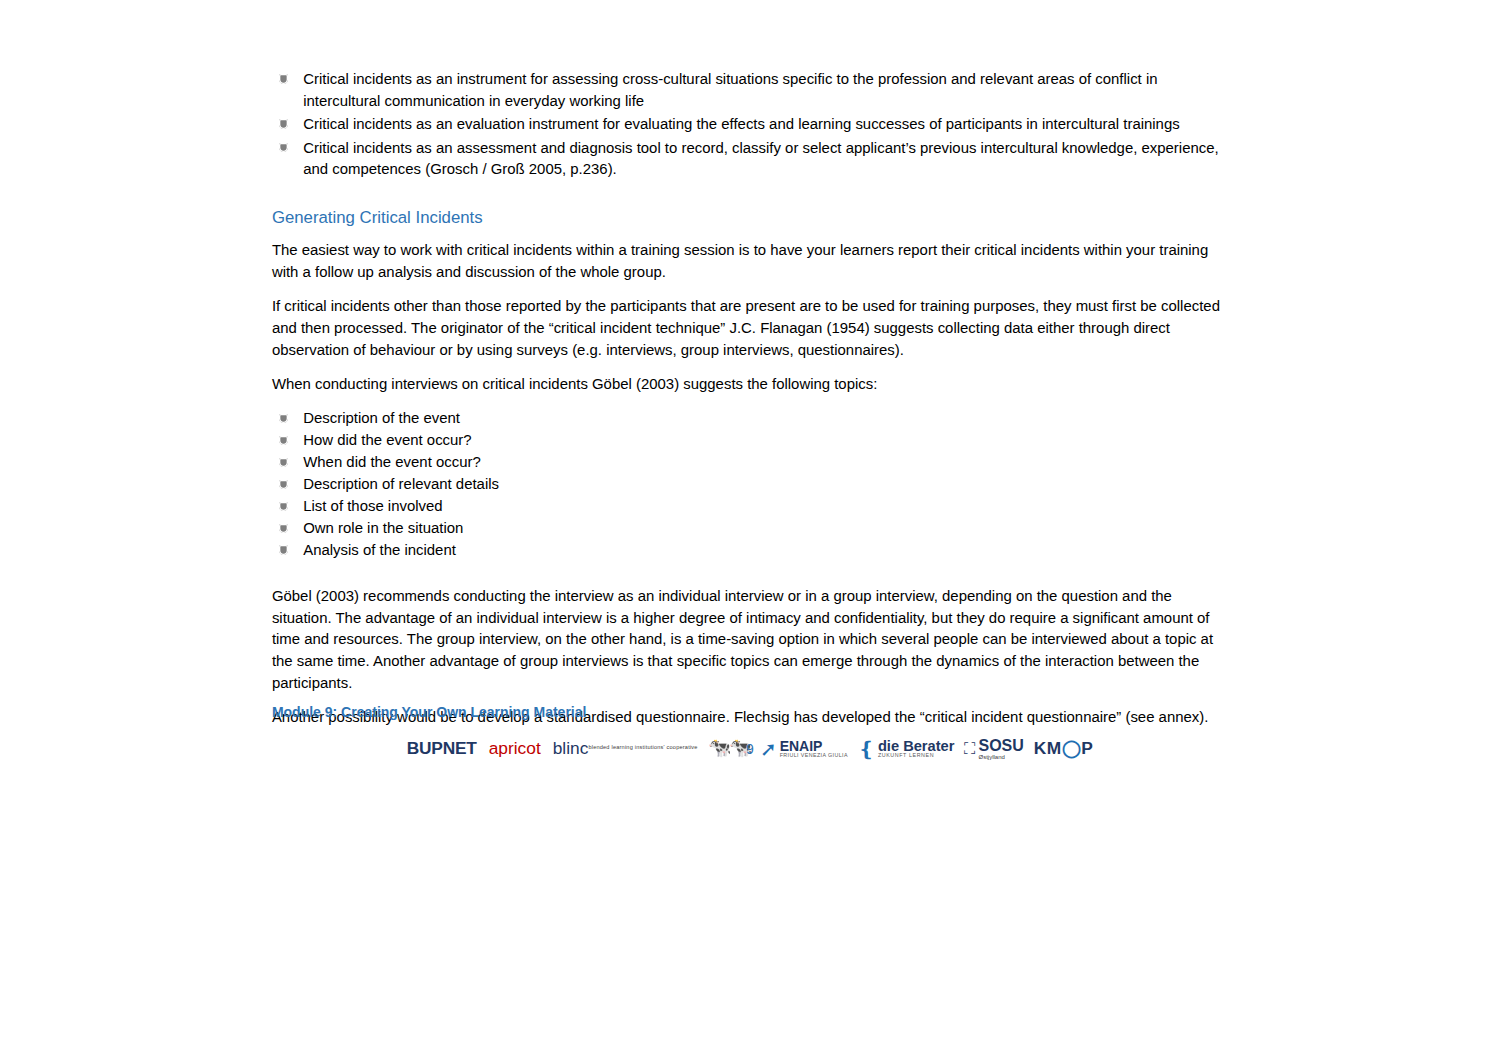Critical incidents as an instrument for assessing cross-cultural situations specific to the profession and relevant areas of conflict in intercultural communication in everyday working life
Critical incidents as an evaluation instrument for evaluating the effects and learning successes of participants in intercultural trainings
Critical incidents as an assessment and diagnosis tool to record, classify or select applicant’s previous intercultural knowledge, experience, and competences (Grosch / Groß 2005, p.236).
Generating Critical Incidents
The easiest way to work with critical incidents within a training session is to have your learners report their critical incidents within your training with a follow up analysis and discussion of the whole group.
If critical incidents other than those reported by the participants that are present are to be used for training purposes, they must first be collected and then processed. The originator of the “critical incident technique” J.C. Flanagan (1954) suggests collecting data either through direct observation of behaviour or by using surveys (e.g. interviews, group interviews, questionnaires).
When conducting interviews on critical incidents Göbel (2003) suggests the following topics:
Description of the event
How did the event occur?
When did the event occur?
Description of relevant details
List of those involved
Own role in the situation
Analysis of the incident
Göbel (2003) recommends conducting the interview as an individual interview or in a group interview, depending on the question and the situation. The advantage of an individual interview is a higher degree of intimacy and confidentiality, but they do require a significant amount of time and resources. The group interview, on the other hand, is a time-saving option in which several people can be interviewed about a topic at the same time. Another advantage of group interviews is that specific topics can emerge through the dynamics of the interaction between the participants.
Another possibility would be to develop a standardised questionnaire. Flechsig has developed the “critical incident questionnaire” (see annex).
Module 9: Creating Your Own Learning Material
9
BUPNET apricot blincblended learning institutions' cooperative 🐄🐄 ➚ENAIPFRIULI VENEZIA GIULIA ❴die BeraterZUKUNFT LERNEN ⛶SOSUØstjylland KM◯P